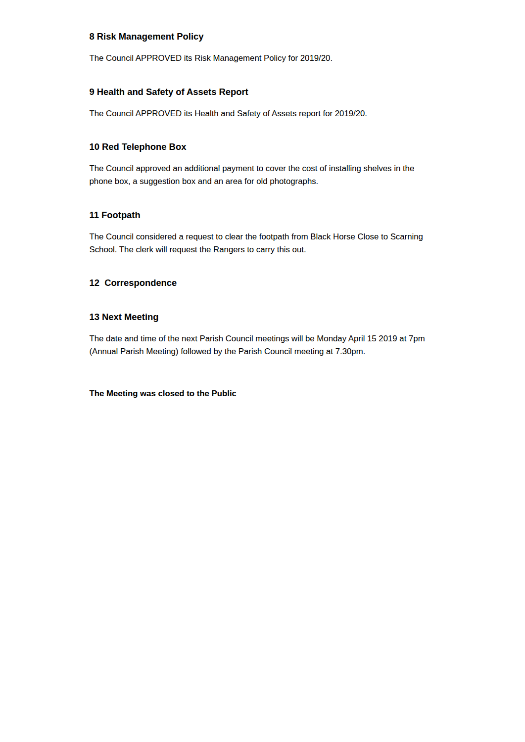8 Risk Management Policy
The Council APPROVED its Risk Management Policy for 2019/20.
9 Health and Safety of Assets Report
The Council APPROVED its Health and Safety of Assets report for 2019/20.
10 Red Telephone Box
The Council approved an additional payment to cover the cost of installing shelves in the phone box, a suggestion box and an area for old photographs.
11 Footpath
The Council considered a request to clear the footpath from Black Horse Close to Scarning School. The clerk will request the Rangers to carry this out.
12 Correspondence
13 Next Meeting
The date and time of the next Parish Council meetings will be Monday April 15 2019 at 7pm (Annual Parish Meeting) followed by the Parish Council meeting at 7.30pm.
The Meeting was closed to the Public